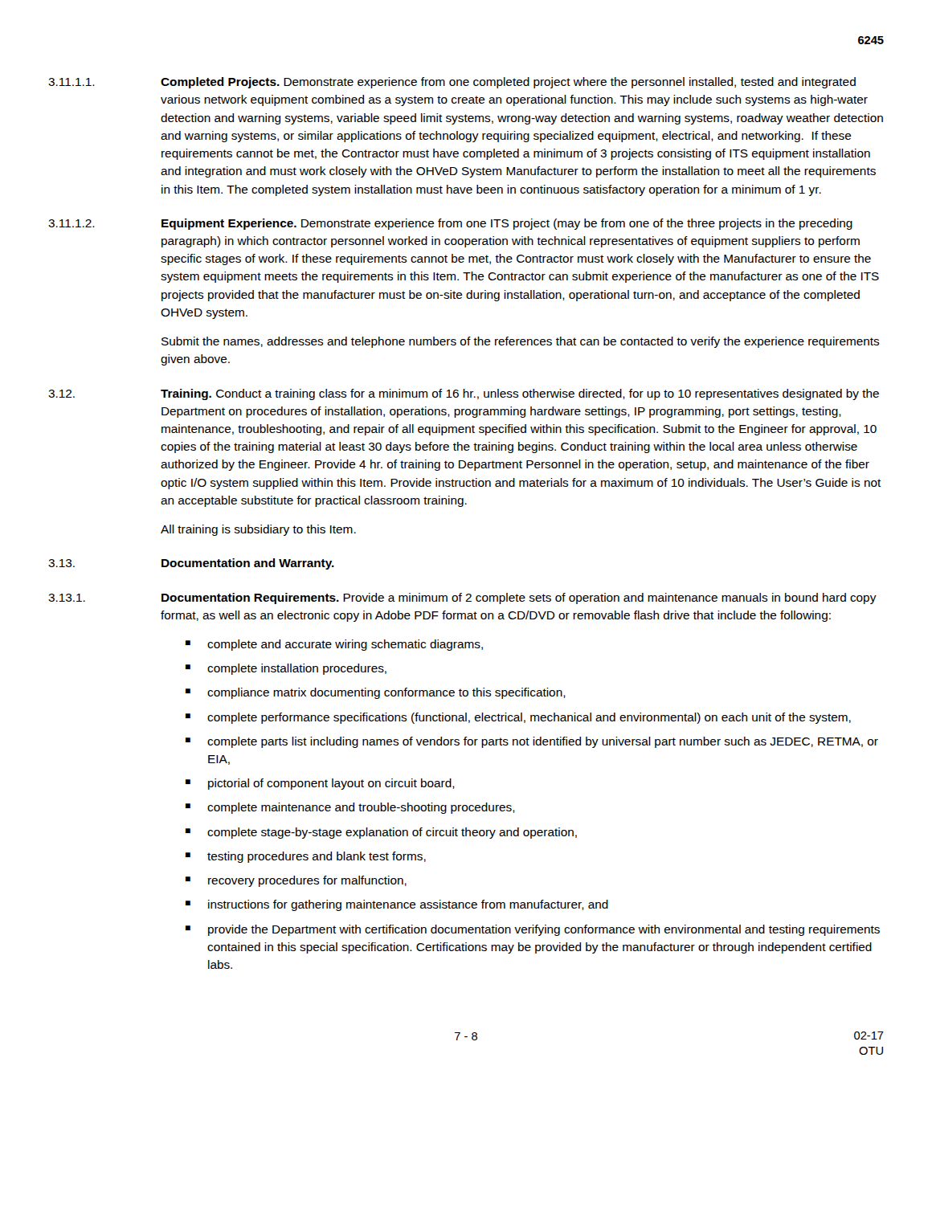6245
3.11.1.1.
Completed Projects. Demonstrate experience from one completed project where the personnel installed, tested and integrated various network equipment combined as a system to create an operational function. This may include such systems as high-water detection and warning systems, variable speed limit systems, wrong-way detection and warning systems, roadway weather detection and warning systems, or similar applications of technology requiring specialized equipment, electrical, and networking. If these requirements cannot be met, the Contractor must have completed a minimum of 3 projects consisting of ITS equipment installation and integration and must work closely with the OHVeD System Manufacturer to perform the installation to meet all the requirements in this Item. The completed system installation must have been in continuous satisfactory operation for a minimum of 1 yr.
3.11.1.2.
Equipment Experience. Demonstrate experience from one ITS project (may be from one of the three projects in the preceding paragraph) in which contractor personnel worked in cooperation with technical representatives of equipment suppliers to perform specific stages of work. If these requirements cannot be met, the Contractor must work closely with the Manufacturer to ensure the system equipment meets the requirements in this Item. The Contractor can submit experience of the manufacturer as one of the ITS projects provided that the manufacturer must be on-site during installation, operational turn-on, and acceptance of the completed OHVeD system.
Submit the names, addresses and telephone numbers of the references that can be contacted to verify the experience requirements given above.
3.12.
Training. Conduct a training class for a minimum of 16 hr., unless otherwise directed, for up to 10 representatives designated by the Department on procedures of installation, operations, programming hardware settings, IP programming, port settings, testing, maintenance, troubleshooting, and repair of all equipment specified within this specification. Submit to the Engineer for approval, 10 copies of the training material at least 30 days before the training begins. Conduct training within the local area unless otherwise authorized by the Engineer. Provide 4 hr. of training to Department Personnel in the operation, setup, and maintenance of the fiber optic I/O system supplied within this Item. Provide instruction and materials for a maximum of 10 individuals. The User’s Guide is not an acceptable substitute for practical classroom training.
All training is subsidiary to this Item.
3.13.
Documentation and Warranty.
3.13.1.
Documentation Requirements. Provide a minimum of 2 complete sets of operation and maintenance manuals in bound hard copy format, as well as an electronic copy in Adobe PDF format on a CD/DVD or removable flash drive that include the following:
complete and accurate wiring schematic diagrams,
complete installation procedures,
compliance matrix documenting conformance to this specification,
complete performance specifications (functional, electrical, mechanical and environmental) on each unit of the system,
complete parts list including names of vendors for parts not identified by universal part number such as JEDEC, RETMA, or EIA,
pictorial of component layout on circuit board,
complete maintenance and trouble-shooting procedures,
complete stage-by-stage explanation of circuit theory and operation,
testing procedures and blank test forms,
recovery procedures for malfunction,
instructions for gathering maintenance assistance from manufacturer, and
provide the Department with certification documentation verifying conformance with environmental and testing requirements contained in this special specification. Certifications may be provided by the manufacturer or through independent certified labs.
7 - 8
02-17
OTU